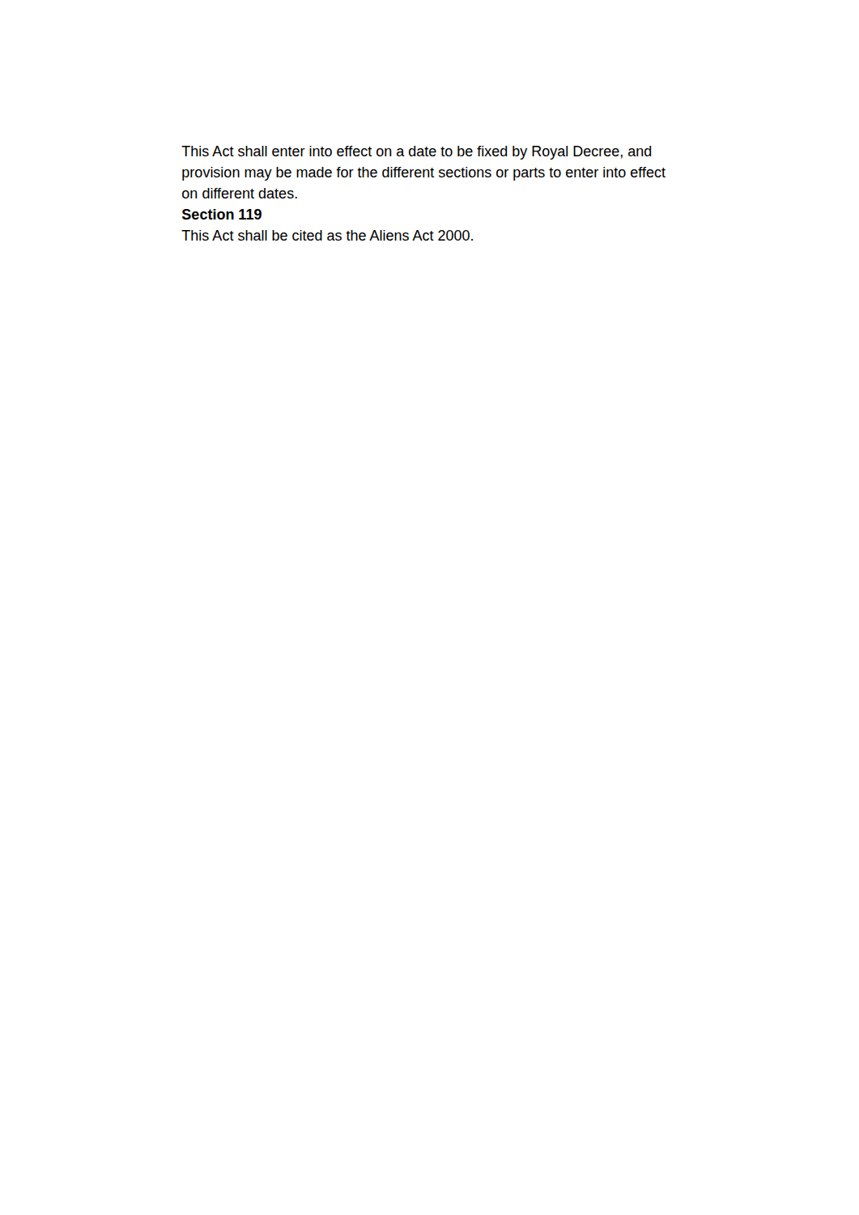This Act shall enter into effect on a date to be fixed by Royal Decree, and provision may be made for the different sections or parts to enter into effect on different dates.
Section 119
This Act shall be cited as the Aliens Act 2000.